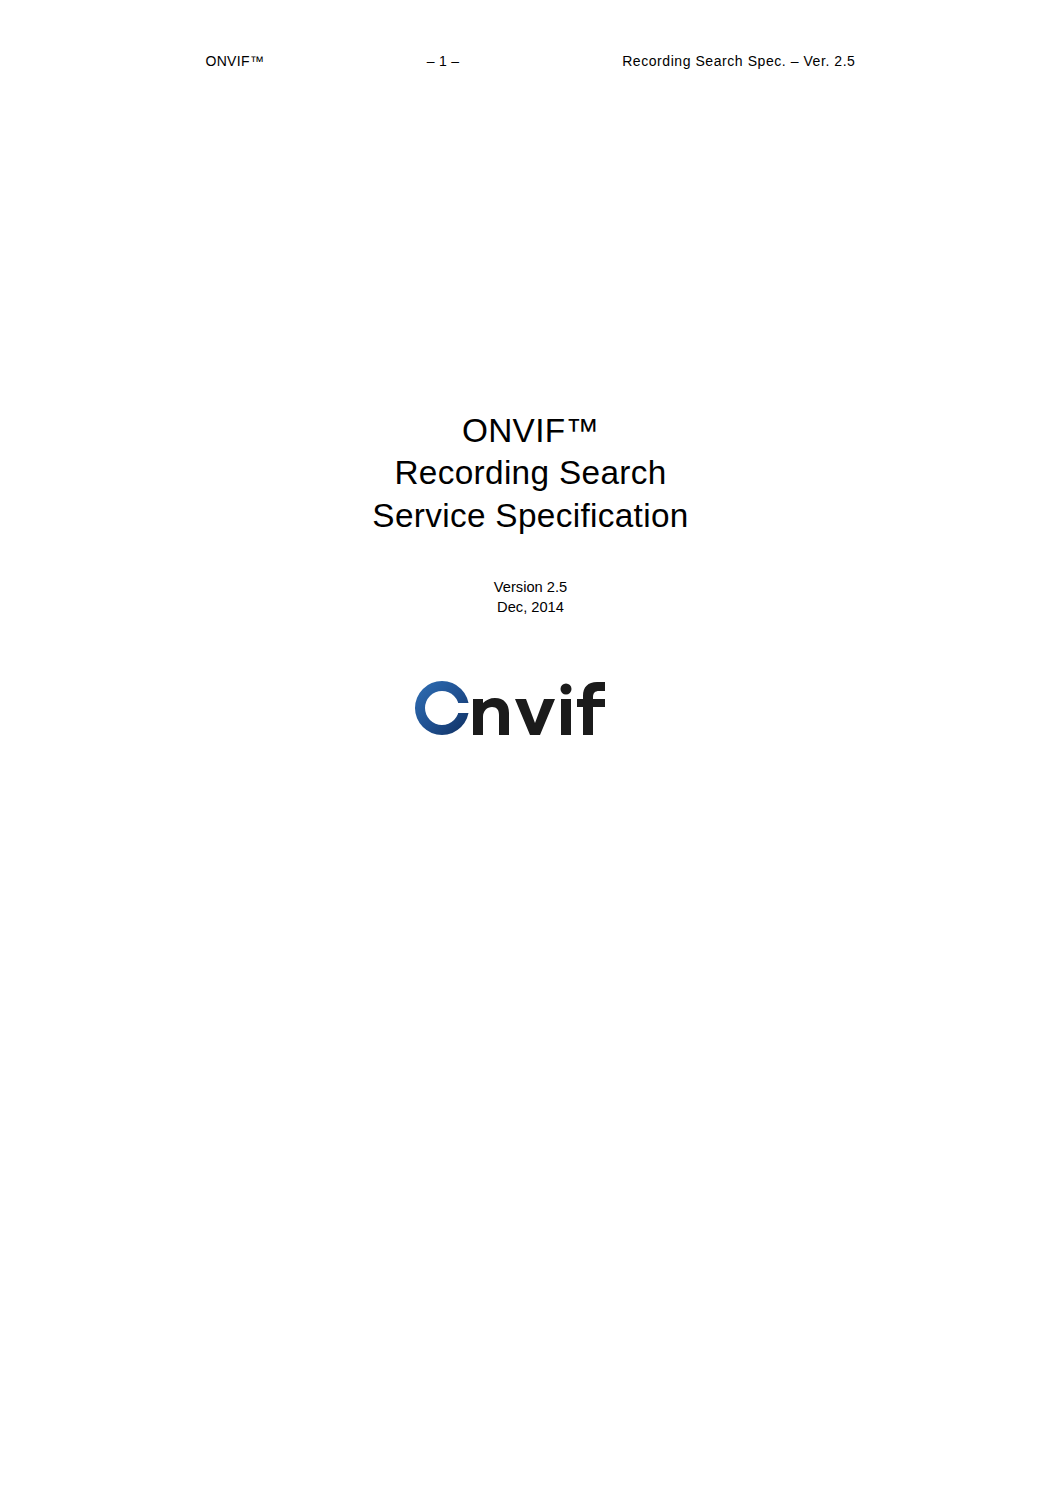ONVIF™
– 1 –
Recording Search Spec. – Ver. 2.5
ONVIF™
Recording Search
Service Specification
Version 2.5
Dec, 2014